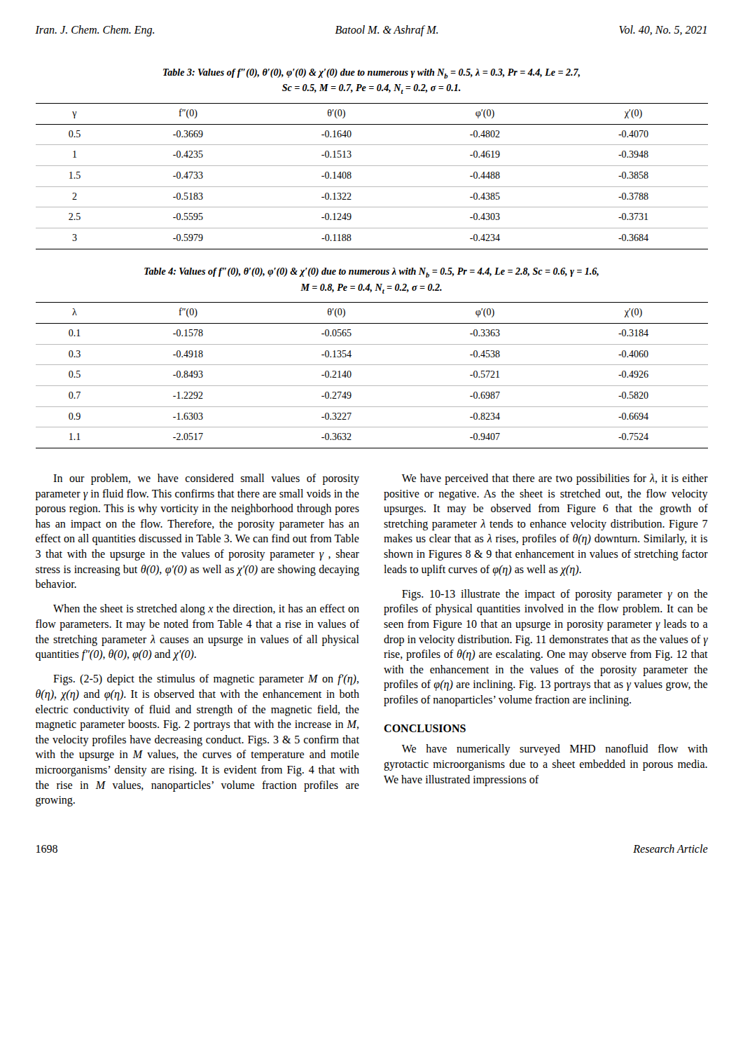Iran. J. Chem. Chem. Eng. Batool M. & Ashraf M. Vol. 40, No. 5, 2021
Table 3: Values of f″(0), θ′(0), φ′(0) & χ′(0) due to numerous γ with Nb = 0.5, λ = 0.3, Pr = 4.4, Le = 2.7,
Sc = 0.5, M = 0.7, Pe = 0.4, Nt = 0.2, σ = 0.1.
| γ | f″(0) | θ′(0) | φ′(0) | χ′(0) |
| --- | --- | --- | --- | --- |
| 0.5 | -0.3669 | -0.1640 | -0.4802 | -0.4070 |
| 1 | -0.4235 | -0.1513 | -0.4619 | -0.3948 |
| 1.5 | -0.4733 | -0.1408 | -0.4488 | -0.3858 |
| 2 | -0.5183 | -0.1322 | -0.4385 | -0.3788 |
| 2.5 | -0.5595 | -0.1249 | -0.4303 | -0.3731 |
| 3 | -0.5979 | -0.1188 | -0.4234 | -0.3684 |
Table 4: Values of f″(0), θ′(0), φ′(0) & χ′(0) due to numerous λ with Nb = 0.5, Pr = 4.4, Le = 2.8, Sc = 0.6, γ = 1.6,
M = 0.8, Pe = 0.4, Nt = 0.2, σ = 0.2.
| λ | f″(0) | θ′(0) | φ′(0) | χ′(0) |
| --- | --- | --- | --- | --- |
| 0.1 | -0.1578 | -0.0565 | -0.3363 | -0.3184 |
| 0.3 | -0.4918 | -0.1354 | -0.4538 | -0.4060 |
| 0.5 | -0.8493 | -0.2140 | -0.5721 | -0.4926 |
| 0.7 | -1.2292 | -0.2749 | -0.6987 | -0.5820 |
| 0.9 | -1.6303 | -0.3227 | -0.8234 | -0.6694 |
| 1.1 | -2.0517 | -0.3632 | -0.9407 | -0.7524 |
In our problem, we have considered small values of porosity parameter γ in fluid flow. This confirms that there are small voids in the porous region. This is why vorticity in the neighborhood through pores has an impact on the flow. Therefore, the porosity parameter has an effect on all quantities discussed in Table 3. We can find out from Table 3 that with the upsurge in the values of porosity parameter γ , shear stress is increasing but θ(0), φ′(0) as well as χ′(0) are showing decaying behavior.
When the sheet is stretched along x the direction, it has an effect on flow parameters. It may be noted from Table 4 that a rise in values of the stretching parameter λ causes an upsurge in values of all physical quantities f″(0), θ(0), φ(0) and χ′(0).
Figs. (2-5) depict the stimulus of magnetic parameter M on f′(η), θ(η), χ(η) and φ(η). It is observed that with the enhancement in both electric conductivity of fluid and strength of the magnetic field, the magnetic parameter boosts. Fig. 2 portrays that with the increase in M, the velocity profiles have decreasing conduct. Figs. 3 & 5 confirm that with the upsurge in M values, the curves of temperature and motile microorganisms’ density are rising. It is evident from Fig. 4 that with the rise in M values, nanoparticles’ volume fraction profiles are growing.
We have perceived that there are two possibilities for λ, it is either positive or negative. As the sheet is stretched out, the flow velocity upsurges. It may be observed from Figure 6 that the growth of stretching parameter λ tends to enhance velocity distribution. Figure 7 makes us clear that as λ rises, profiles of θ(η) downturn. Similarly, it is shown in Figures 8 & 9 that enhancement in values of stretching factor leads to uplift curves of φ(η) as well as χ(η).
Figs. 10-13 illustrate the impact of porosity parameter γ on the profiles of physical quantities involved in the flow problem. It can be seen from Figure 10 that an upsurge in porosity parameter γ leads to a drop in velocity distribution. Fig. 11 demonstrates that as the values of γ rise, profiles of θ(η) are escalating. One may observe from Fig. 12 that with the enhancement in the values of the porosity parameter the profiles of φ(η) are inclining. Fig. 13 portrays that as γ values grow, the profiles of nanoparticles’ volume fraction are inclining.
Conclusions
We have numerically surveyed MHD nanofluid flow with gyrotactic microorganisms due to a sheet embedded in porous media. We have illustrated impressions of
1698 Research Article